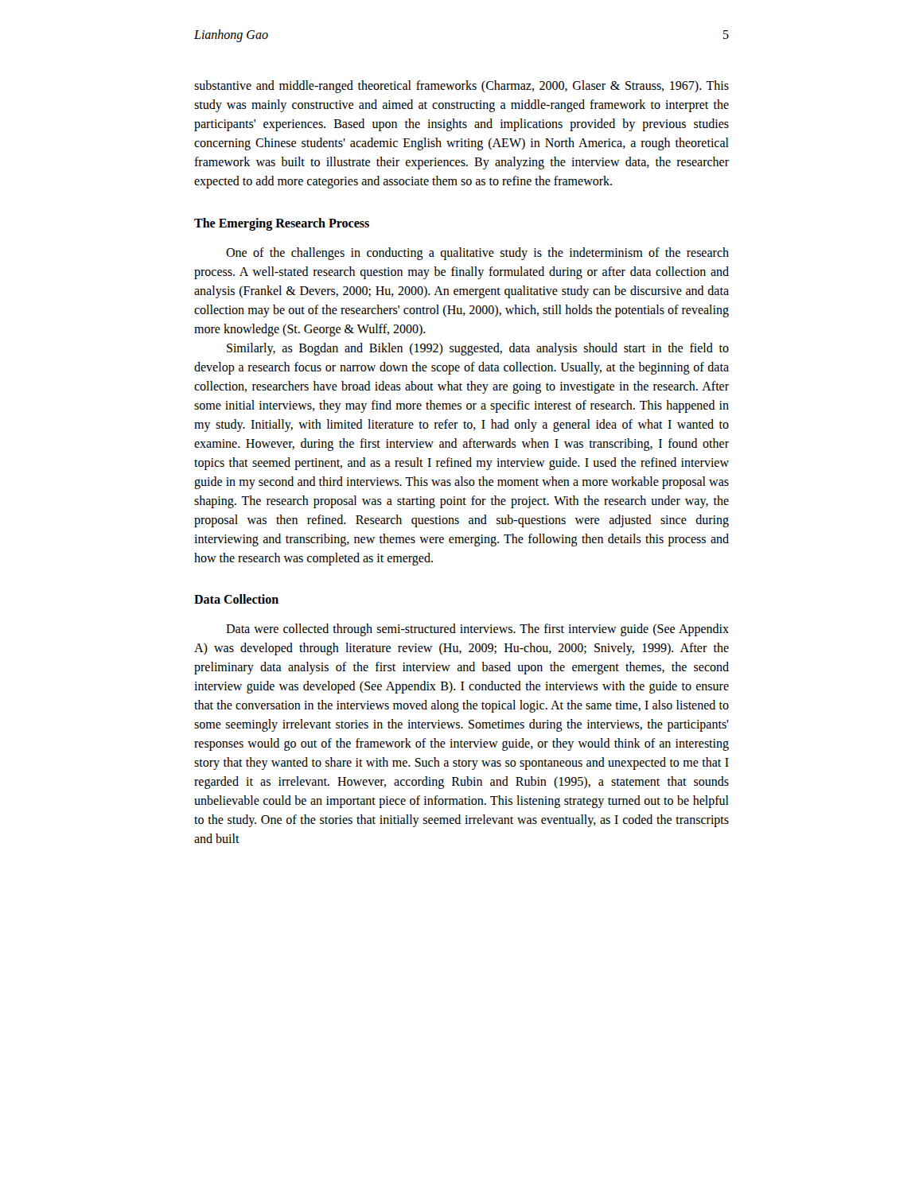Lianhong Gao 5
substantive and middle-ranged theoretical frameworks (Charmaz, 2000, Glaser & Strauss, 1967). This study was mainly constructive and aimed at constructing a middle-ranged framework to interpret the participants' experiences. Based upon the insights and implications provided by previous studies concerning Chinese students' academic English writing (AEW) in North America, a rough theoretical framework was built to illustrate their experiences. By analyzing the interview data, the researcher expected to add more categories and associate them so as to refine the framework.
The Emerging Research Process
One of the challenges in conducting a qualitative study is the indeterminism of the research process. A well-stated research question may be finally formulated during or after data collection and analysis (Frankel & Devers, 2000; Hu, 2000). An emergent qualitative study can be discursive and data collection may be out of the researchers' control (Hu, 2000), which, still holds the potentials of revealing more knowledge (St. George & Wulff, 2000).
Similarly, as Bogdan and Biklen (1992) suggested, data analysis should start in the field to develop a research focus or narrow down the scope of data collection. Usually, at the beginning of data collection, researchers have broad ideas about what they are going to investigate in the research. After some initial interviews, they may find more themes or a specific interest of research. This happened in my study. Initially, with limited literature to refer to, I had only a general idea of what I wanted to examine. However, during the first interview and afterwards when I was transcribing, I found other topics that seemed pertinent, and as a result I refined my interview guide. I used the refined interview guide in my second and third interviews. This was also the moment when a more workable proposal was shaping. The research proposal was a starting point for the project. With the research under way, the proposal was then refined. Research questions and sub-questions were adjusted since during interviewing and transcribing, new themes were emerging. The following then details this process and how the research was completed as it emerged.
Data Collection
Data were collected through semi-structured interviews. The first interview guide (See Appendix A) was developed through literature review (Hu, 2009; Hu-chou, 2000; Snively, 1999). After the preliminary data analysis of the first interview and based upon the emergent themes, the second interview guide was developed (See Appendix B). I conducted the interviews with the guide to ensure that the conversation in the interviews moved along the topical logic. At the same time, I also listened to some seemingly irrelevant stories in the interviews. Sometimes during the interviews, the participants' responses would go out of the framework of the interview guide, or they would think of an interesting story that they wanted to share it with me. Such a story was so spontaneous and unexpected to me that I regarded it as irrelevant. However, according Rubin and Rubin (1995), a statement that sounds unbelievable could be an important piece of information. This listening strategy turned out to be helpful to the study. One of the stories that initially seemed irrelevant was eventually, as I coded the transcripts and built